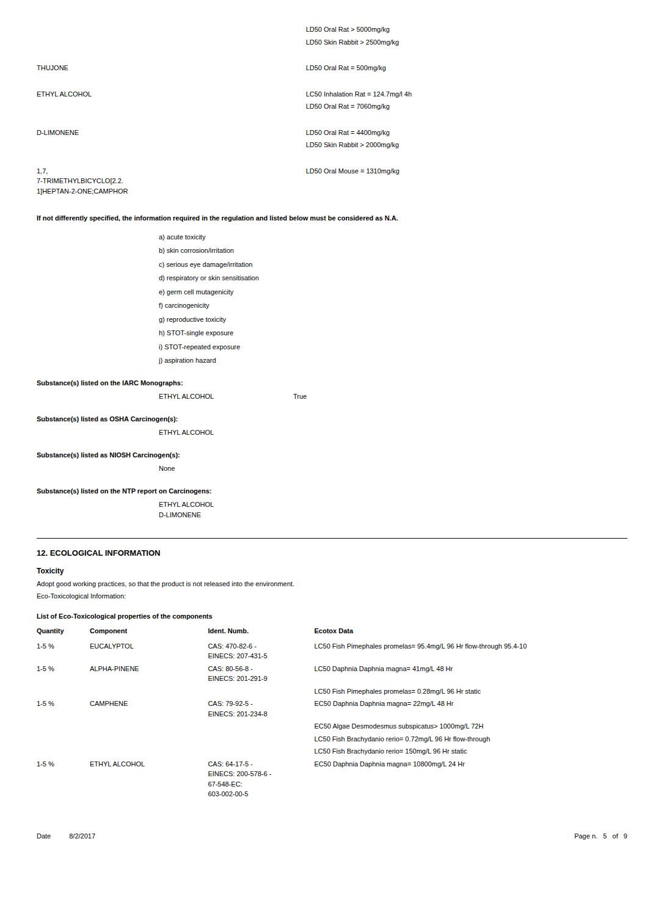LD50 Oral Rat > 5000mg/kg
LD50 Skin Rabbit > 2500mg/kg
THUJONE
LD50 Oral Rat = 500mg/kg
ETHYL ALCOHOL
LC50 Inhalation Rat = 124.7mg/l 4h
LD50 Oral Rat = 7060mg/kg
D-LIMONENE
LD50 Oral Rat = 4400mg/kg
LD50 Skin Rabbit > 2000mg/kg
1,7,
7-TRIMETHYLBICYCLO[2.2.
1]HEPTAN-2-ONE;CAMPHOR
LD50 Oral Mouse = 1310mg/kg
If not differently specified, the information required in the regulation and listed below must be considered as N.A.
a) acute toxicity
b) skin corrosion/irritation
c) serious eye damage/irritation
d) respiratory or skin sensitisation
e) germ cell mutagenicity
f) carcinogenicity
g) reproductive toxicity
h) STOT-single exposure
i) STOT-repeated exposure
j) aspiration hazard
Substance(s) listed on the IARC Monographs:
ETHYL ALCOHOL
True
Substance(s) listed as OSHA Carcinogen(s):
ETHYL ALCOHOL
Substance(s) listed as NIOSH Carcinogen(s):
None
Substance(s) listed on the NTP report on Carcinogens:
ETHYL ALCOHOL
D-LIMONENE
12. ECOLOGICAL INFORMATION
Toxicity
Adopt good working practices, so that the product is not released into the environment.
Eco-Toxicological Information:
List of Eco-Toxicological properties of the components
| Quantity | Component | Ident. Numb. | Ecotox Data |
| --- | --- | --- | --- |
| 1-5 % | EUCALYPTOL | CAS: 470-82-6 - EINECS: 207-431-5 | LC50 Fish Pimephales promelas= 95.4mg/L 96 Hr flow-through 95.4-10 |
| 1-5 % | ALPHA-PINENE | CAS: 80-56-8 - EINECS: 201-291-9 | LC50 Daphnia Daphnia magna= 41mg/L 48 Hr |
| | | | LC50 Fish Pimephales promelas= 0.28mg/L 96 Hr static |
| 1-5 % | CAMPHENE | CAS: 79-92-5 - EINECS: 201-234-8 | EC50 Daphnia Daphnia magna= 22mg/L 48 Hr |
| | | | EC50 Algae Desmodesmus subspicatus> 1000mg/L 72H |
| | | | LC50 Fish Brachydanio rerio= 0.72mg/L 96 Hr flow-through |
| | | | LC50 Fish Brachydanio rerio= 150mg/L 96 Hr static |
| 1-5 % | ETHYL ALCOHOL | CAS: 64-17-5 - EINECS: 200-578-6 - 67-548-EC: 603-002-00-5 | EC50 Daphnia Daphnia magna= 10800mg/L 24 Hr |
Date 8/2/2017
Page n. 5 of 9